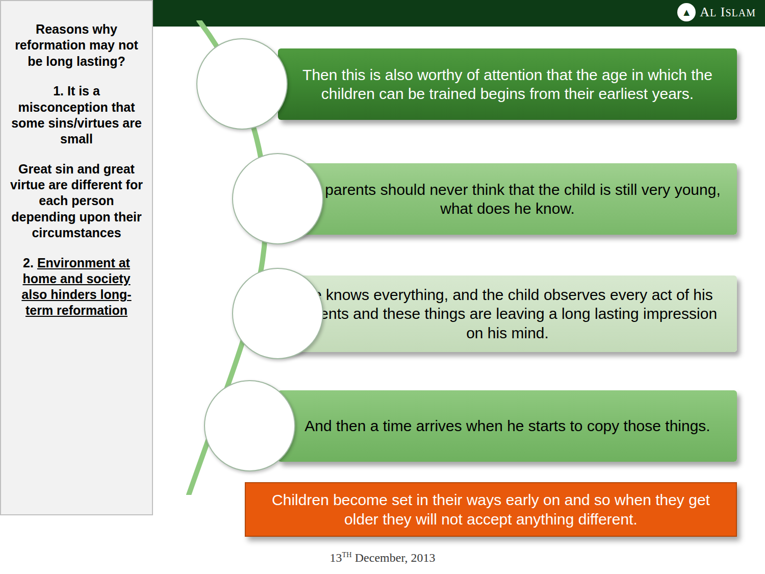▲ AL ISLAM
Reasons why reformation may not be long lasting?
1. It is a misconception that some sins/virtues are small
Great sin and great virtue are different for each person depending upon their circumstances
2. Environment at home and society also hinders long-term reformation
Then this is also worthy of attention that the age in which the children can be trained begins from their earliest years.
The parents should never think that the child is still very young, what does he know.
He knows everything, and the child observes every act of his parents and these things are leaving a long lasting impression on his mind.
And then a time arrives when he starts to copy those things.
Children become set in their ways early on and so when they get older they will not accept anything different.
13TH December, 2013